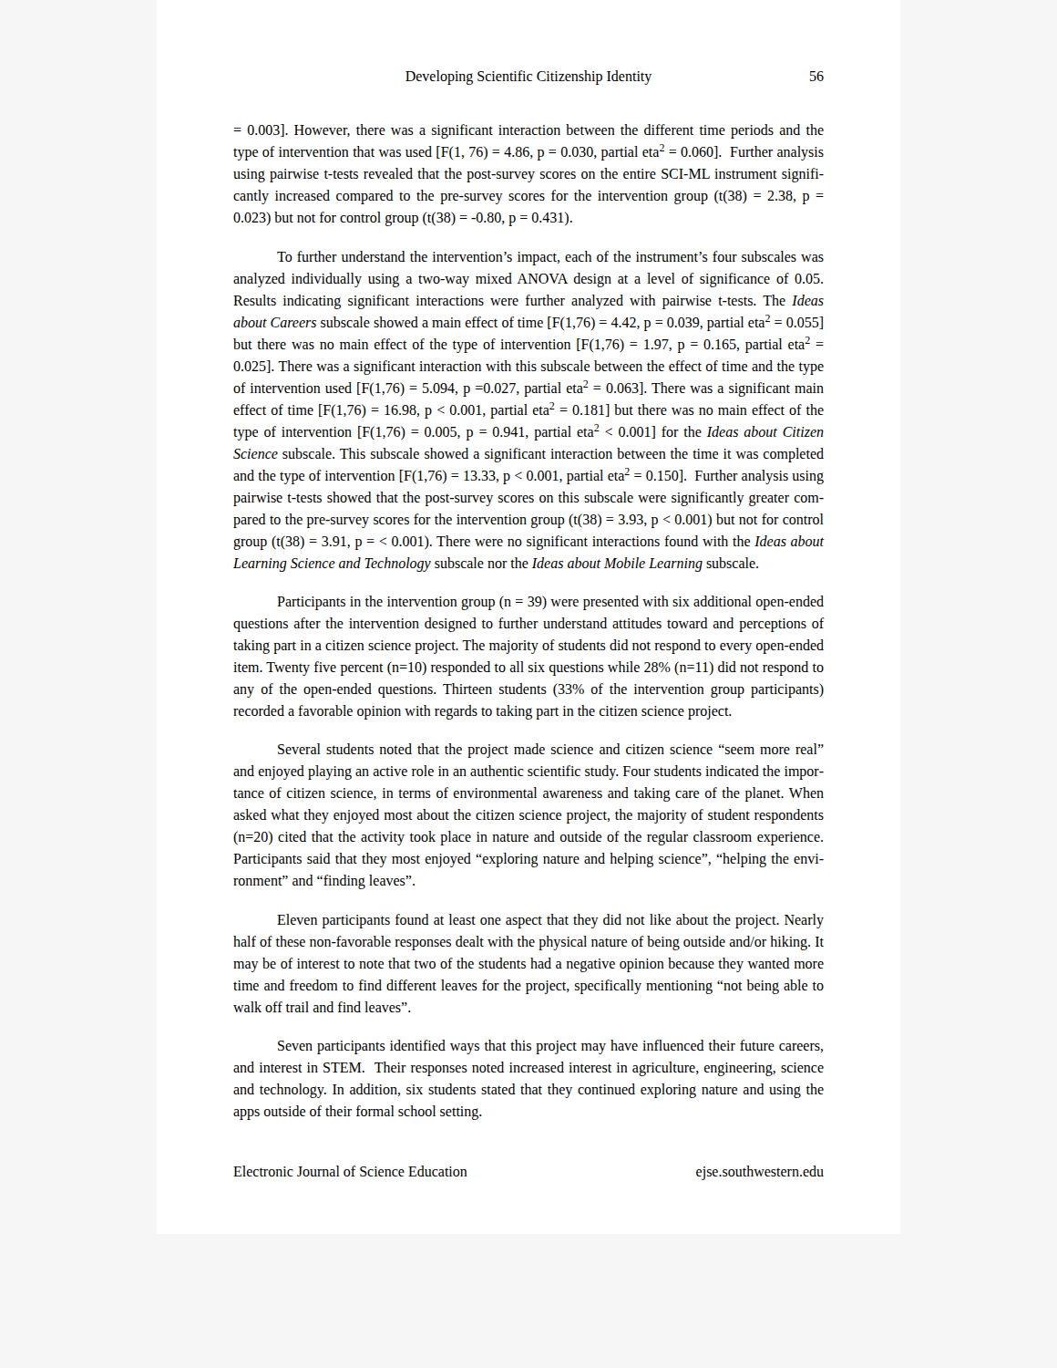Developing Scientific Citizenship Identity
56
= 0.003]. However, there was a significant interaction between the different time periods and the type of intervention that was used [F(1, 76) = 4.86, p = 0.030, partial eta2 = 0.060]. Further analysis using pairwise t-tests revealed that the post-survey scores on the entire SCI-ML instrument significantly increased compared to the pre-survey scores for the intervention group (t(38) = 2.38, p = 0.023) but not for control group (t(38) = -0.80, p = 0.431).
To further understand the intervention’s impact, each of the instrument’s four subscales was analyzed individually using a two-way mixed ANOVA design at a level of significance of 0.05. Results indicating significant interactions were further analyzed with pairwise t-tests. The Ideas about Careers subscale showed a main effect of time [F(1,76) = 4.42, p = 0.039, partial eta2 = 0.055] but there was no main effect of the type of intervention [F(1,76) = 1.97, p = 0.165, partial eta2 = 0.025]. There was a significant interaction with this subscale between the effect of time and the type of intervention used [F(1,76) = 5.094, p =0.027, partial eta2 = 0.063]. There was a significant main effect of time [F(1,76) = 16.98, p < 0.001, partial eta2 = 0.181] but there was no main effect of the type of intervention [F(1,76) = 0.005, p = 0.941, partial eta2 < 0.001] for the Ideas about Citizen Science subscale. This subscale showed a significant interaction between the time it was completed and the type of intervention [F(1,76) = 13.33, p < 0.001, partial eta2 = 0.150]. Further analysis using pairwise t-tests showed that the post-survey scores on this subscale were significantly greater compared to the pre-survey scores for the intervention group (t(38) = 3.93, p < 0.001) but not for control group (t(38) = 3.91, p = < 0.001). There were no significant interactions found with the Ideas about Learning Science and Technology subscale nor the Ideas about Mobile Learning subscale.
Participants in the intervention group (n = 39) were presented with six additional open-ended questions after the intervention designed to further understand attitudes toward and perceptions of taking part in a citizen science project. The majority of students did not respond to every open-ended item. Twenty five percent (n=10) responded to all six questions while 28% (n=11) did not respond to any of the open-ended questions. Thirteen students (33% of the intervention group participants) recorded a favorable opinion with regards to taking part in the citizen science project.
Several students noted that the project made science and citizen science “seem more real” and enjoyed playing an active role in an authentic scientific study. Four students indicated the importance of citizen science, in terms of environmental awareness and taking care of the planet. When asked what they enjoyed most about the citizen science project, the majority of student respondents (n=20) cited that the activity took place in nature and outside of the regular classroom experience. Participants said that they most enjoyed “exploring nature and helping science”, “helping the environment” and “finding leaves”.
Eleven participants found at least one aspect that they did not like about the project. Nearly half of these non-favorable responses dealt with the physical nature of being outside and/or hiking. It may be of interest to note that two of the students had a negative opinion because they wanted more time and freedom to find different leaves for the project, specifically mentioning “not being able to walk off trail and find leaves”.
Seven participants identified ways that this project may have influenced their future careers, and interest in STEM. Their responses noted increased interest in agriculture, engineering, science and technology. In addition, six students stated that they continued exploring nature and using the apps outside of their formal school setting.
Electronic Journal of Science Education
ejse.southwestern.edu